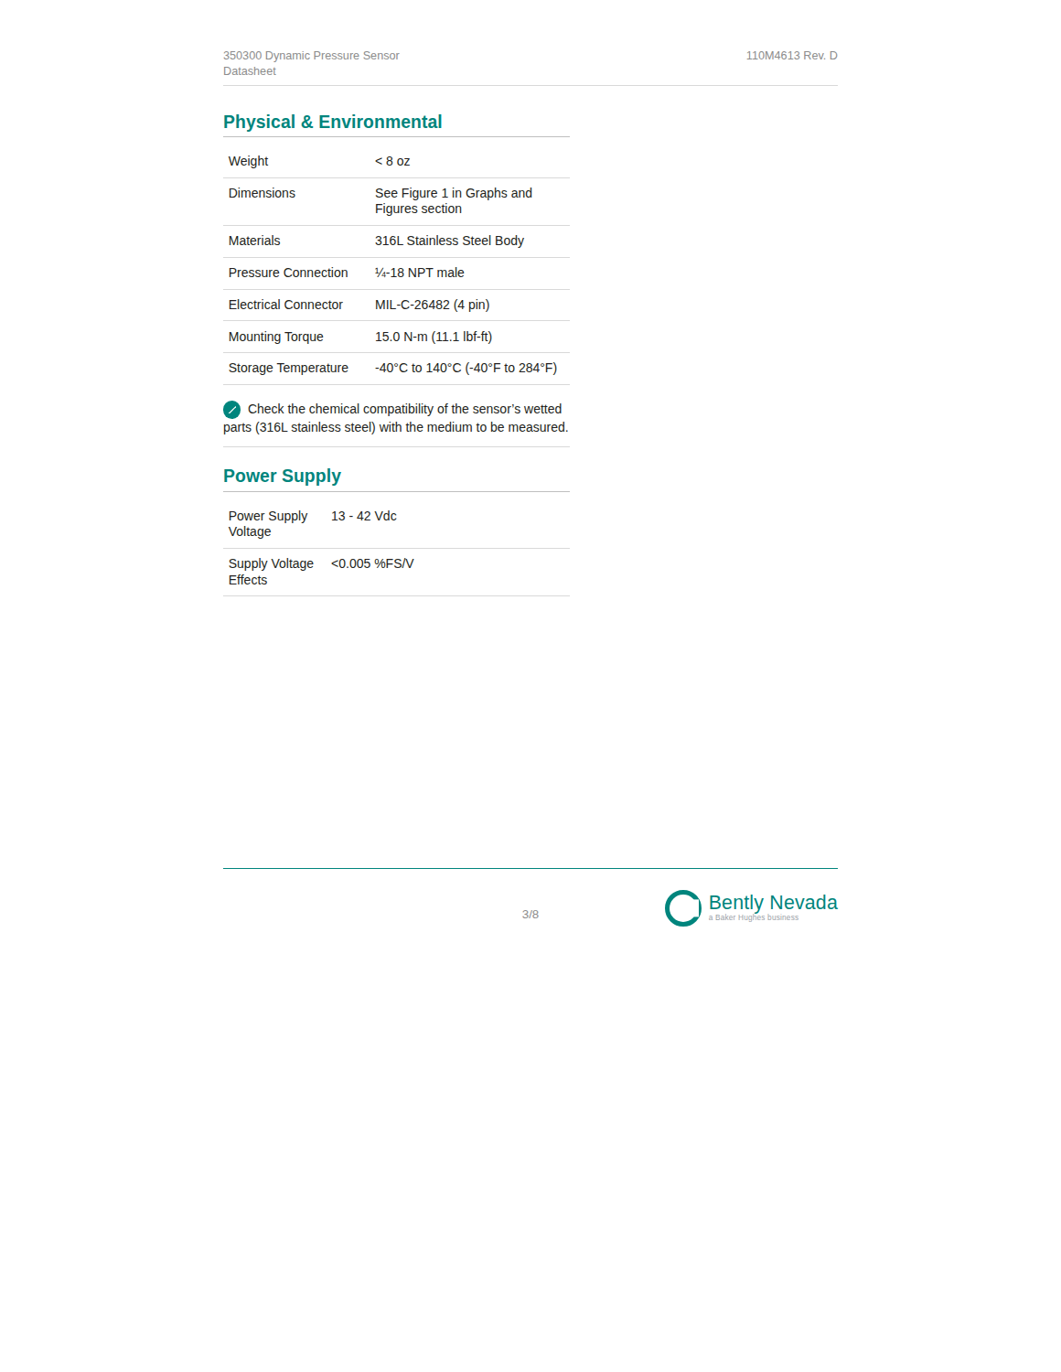350300 Dynamic Pressure Sensor
Datasheet
110M4613 Rev. D
Physical & Environmental
| Weight | < 8 oz |
| Dimensions | See Figure 1 in Graphs and Figures section |
| Materials | 316L Stainless Steel Body |
| Pressure Connection | ¼-18 NPT male |
| Electrical Connector | MIL-C-26482 (4 pin) |
| Mounting Torque | 15.0 N-m (11.1 lbf-ft) |
| Storage Temperature | -40°C to 140°C (-40°F to 284°F) |
Check the chemical compatibility of the sensor’s wetted parts (316L stainless steel) with the medium to be measured.
Power Supply
| Power Supply Voltage | 13 - 42 Vdc |
| Supply Voltage Effects | <0.005 %FS/V |
3/8
Bently Nevada
a Baker Hughes business